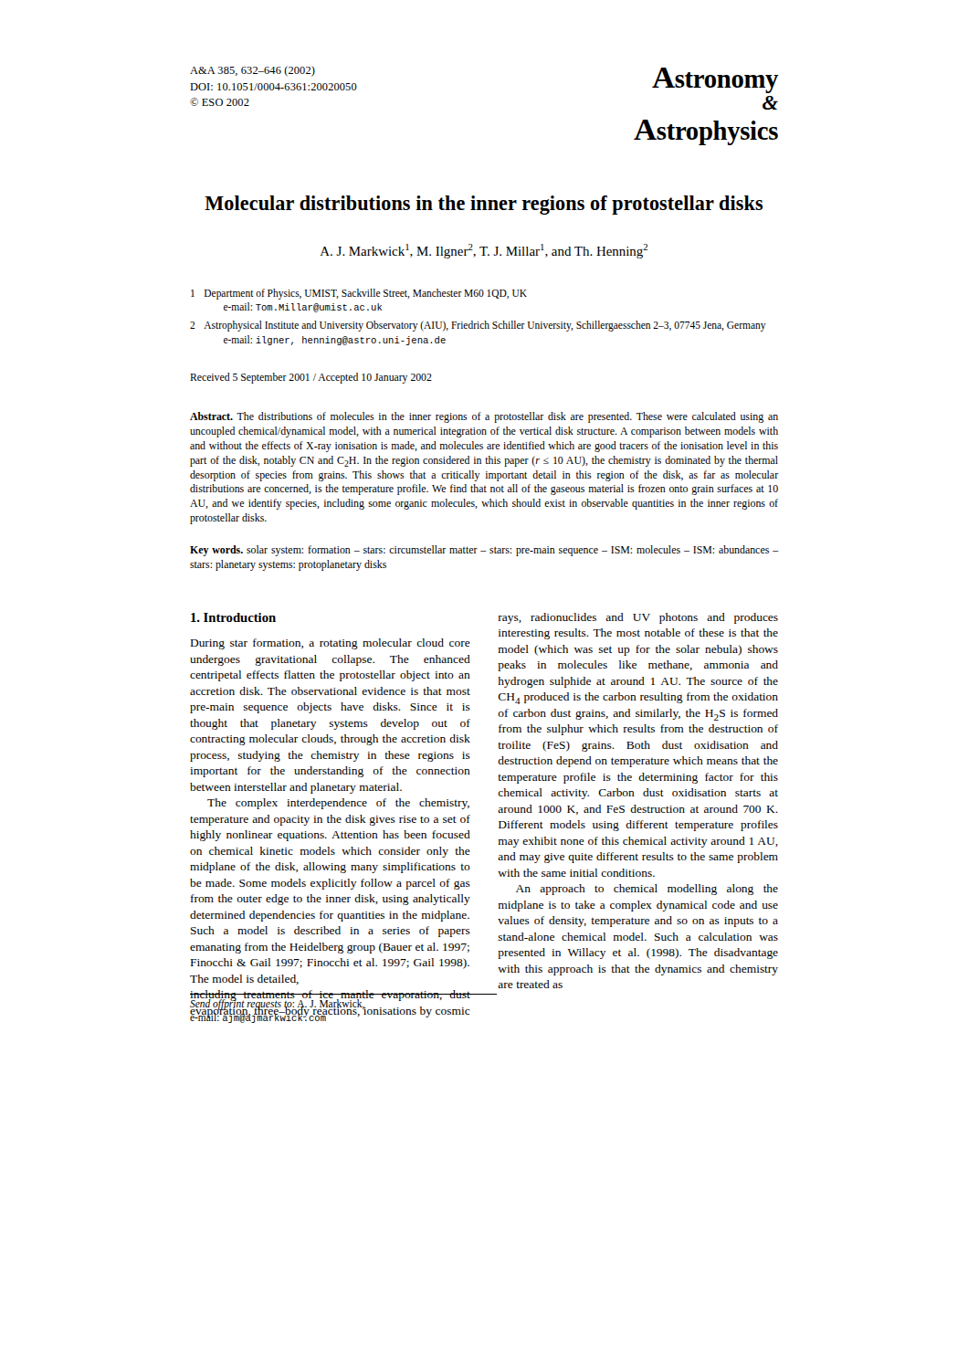A&A 385, 632–646 (2002)
DOI: 10.1051/0004-6361:20020050
© ESO 2002
Astronomy
&
Astrophysics
Molecular distributions in the inner regions of protostellar disks
A. J. Markwick1, M. Ilgner2, T. J. Millar1, and Th. Henning2
1 Department of Physics, UMIST, Sackville Street, Manchester M60 1QD, UK
e-mail: Tom.Millar@umist.ac.uk
2 Astrophysical Institute and University Observatory (AIU), Friedrich Schiller University, Schillergaesschen 2–3, 07745 Jena, Germany
e-mail: ilgner, henning@astro.uni-jena.de
Received 5 September 2001 / Accepted 10 January 2002
Abstract. The distributions of molecules in the inner regions of a protostellar disk are presented. These were calculated using an uncoupled chemical/dynamical model, with a numerical integration of the vertical disk structure. A comparison between models with and without the effects of X-ray ionisation is made, and molecules are identified which are good tracers of the ionisation level in this part of the disk, notably CN and C2H. In the region considered in this paper (r ≤ 10 AU), the chemistry is dominated by the thermal desorption of species from grains. This shows that a critically important detail in this region of the disk, as far as molecular distributions are concerned, is the temperature profile. We find that not all of the gaseous material is frozen onto grain surfaces at 10 AU, and we identify species, including some organic molecules, which should exist in observable quantities in the inner regions of protostellar disks.
Key words. solar system: formation – stars: circumstellar matter – stars: pre-main sequence – ISM: molecules – ISM: abundances – stars: planetary systems: protoplanetary disks
1. Introduction
During star formation, a rotating molecular cloud core undergoes gravitational collapse. The enhanced centripetal effects flatten the protostellar object into an accretion disk. The observational evidence is that most pre-main sequence objects have disks. Since it is thought that planetary systems develop out of contracting molecular clouds, through the accretion disk process, studying the chemistry in these regions is important for the understanding of the connection between interstellar and planetary material.
The complex interdependence of the chemistry, temperature and opacity in the disk gives rise to a set of highly nonlinear equations. Attention has been focused on chemical kinetic models which consider only the midplane of the disk, allowing many simplifications to be made. Some models explicitly follow a parcel of gas from the outer edge to the inner disk, using analytically determined dependencies for quantities in the midplane. Such a model is described in a series of papers emanating from the Heidelberg group (Bauer et al. 1997; Finocchi & Gail 1997; Finocchi et al. 1997; Gail 1998). The model is detailed,
including treatments of ice mantle evaporation, dust evaporation, three–body reactions, ionisations by cosmic rays, radionuclides and UV photons and produces interesting results. The most notable of these is that the model (which was set up for the solar nebula) shows peaks in molecules like methane, ammonia and hydrogen sulphide at around 1 AU. The source of the CH4 produced is the carbon resulting from the oxidation of carbon dust grains, and similarly, the H2S is formed from the sulphur which results from the destruction of troilite (FeS) grains. Both dust oxidisation and destruction depend on temperature which means that the temperature profile is the determining factor for this chemical activity. Carbon dust oxidisation starts at around 1000 K, and FeS destruction at around 700 K. Different models using different temperature profiles may exhibit none of this chemical activity around 1 AU, and may give quite different results to the same problem with the same initial conditions.
An approach to chemical modelling along the midplane is to take a complex dynamical code and use values of density, temperature and so on as inputs to a stand-alone chemical model. Such a calculation was presented in Willacy et al. (1998). The disadvantage with this approach is that the dynamics and chemistry are treated as
Send offprint requests to: A. J. Markwick,
e-mail: ajm@ajmarkwick.com